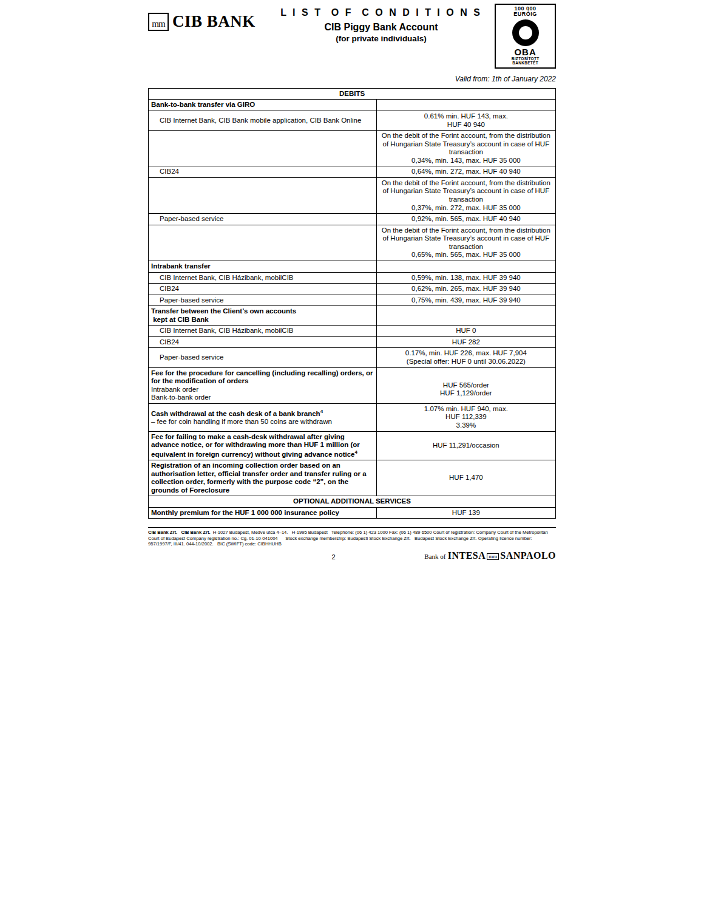mm
CIB BANK
L I S T O F C O N D I T I O N S
CIB Piggy Bank Account
(for private individuals)
100 000
EURÓIG
OBA
BIZTOSÍTOTT
BANKBETÉT
Valid from: 1th of January 2022
| DEBITS |
| Bank-to-bank transfer via GIRO | |
| CIB Internet Bank, CIB Bank mobile application, CIB Bank Online | 0.61% min. HUF 143, max. HUF 40 940 |
| | On the debit of the Forint account, from the distribution of Hungarian State Treasury’s account in case of HUF transaction 0,34%, min. 143, max. HUF 35 000 |
| CIB24 | 0,64%, min. 272, max. HUF 40 940 |
| | On the debit of the Forint account, from the distribution of Hungarian State Treasury’s account in case of HUF transaction 0,37%, min. 272, max. HUF 35 000 |
| Paper-based service | 0,92%, min. 565, max. HUF 40 940 |
| | On the debit of the Forint account, from the distribution of Hungarian State Treasury’s account in case of HUF transaction 0,65%, min. 565, max. HUF 35 000 |
| Intrabank transfer | |
| CIB Internet Bank, CIB Házibank, mobilCIB | 0,59%, min. 138, max. HUF 39 940 |
| CIB24 | 0,62%, min. 265, max. HUF 39 940 |
| Paper-based service | 0,75%, min. 439, max. HUF 39 940 |
| Transfer between the Client’s own accounts kept at CIB Bank | |
| CIB Internet Bank, CIB Házibank, mobilCIB | HUF 0 |
| CIB24 | HUF 282 |
| Paper-based service | 0.17%, min. HUF 226, max. HUF 7,904 (Special offer: HUF 0 until 30.06.2022) |
| Fee for the procedure for cancelling (including recalling) orders, or for the modification of orders Intrabank order Bank-to-bank order | HUF 565/order HUF 1,129/order |
| Cash withdrawal at the cash desk of a bank branch 4 – fee for coin handling if more than 50 coins are withdrawn | 1.07% min. HUF 940, max. HUF 112,339 3.39% |
| Fee for failing to make a cash-desk withdrawal after giving advance notice, or for withdrawing more than HUF 1 million (or equivalent in foreign currency) without giving advance notice 4 | HUF 11,291/occasion |
| Registration of an incoming collection order based on an authorisation letter, official transfer order and transfer ruling or a collection order, formerly with the purpose code “2”, on the grounds of Foreclosure | HUF 1,470 |
| OPTIONAL ADDITIONAL SERVICES |
| Monthly premium for the HUF 1 000 000 insurance policy | HUF 139 |
CIB Bank Zrt. CIB Bank Zrt. H-1027 Budapest, Medve utca 4–14. H-1995 Budapest Telephone: (06 1) 423 1000 Fax: (06 1) 489 6500 Court of registration: Company Court of the Metropolitan Court of Budapest Company registration no.: Cg. 01-10-041004 Stock exchange membership: Budapesti Stock Exchange Zrt. Budapest Stock Exchange Zrt. Operating licence number: 957/1997/F, III/41. 044-10/2002. BIC (SWIFT) code: CIBHHUHB
2
Bank of INTESA mm SANPAOLO